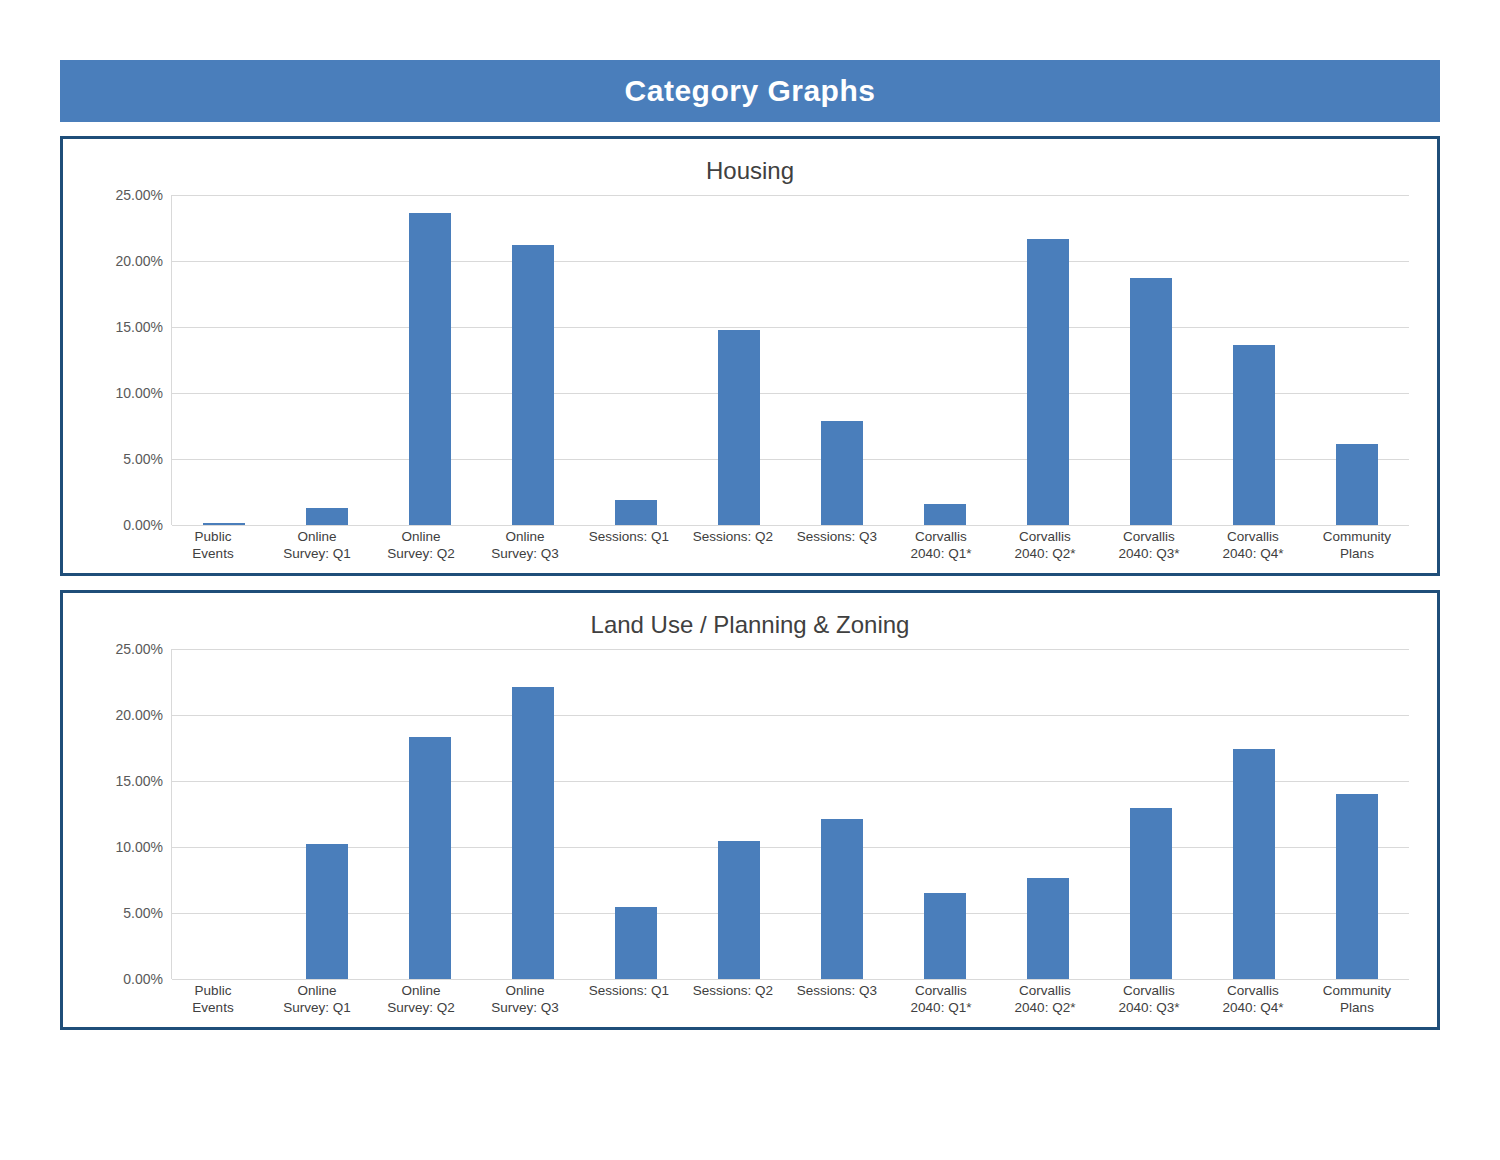Category Graphs
Housing
25.00% 20.00% 15.00% 10.00% 5.00% 0.00%
Public
Events
Online
Survey: Q1
Online
Survey: Q2
Online
Survey: Q3
Sessions: Q1
Sessions: Q2
Sessions: Q3
Corvallis
2040: Q1*
Corvallis
2040: Q2*
Corvallis
2040: Q3*
Corvallis
2040: Q4*
Community
Plans
Land Use / Planning & Zoning
25.00% 20.00% 15.00% 10.00% 5.00% 0.00%
Public
Events
Online
Survey: Q1
Online
Survey: Q2
Online
Survey: Q3
Sessions: Q1
Sessions: Q2
Sessions: Q3
Corvallis
2040: Q1*
Corvallis
2040: Q2*
Corvallis
2040: Q3*
Corvallis
2040: Q4*
Community
Plans